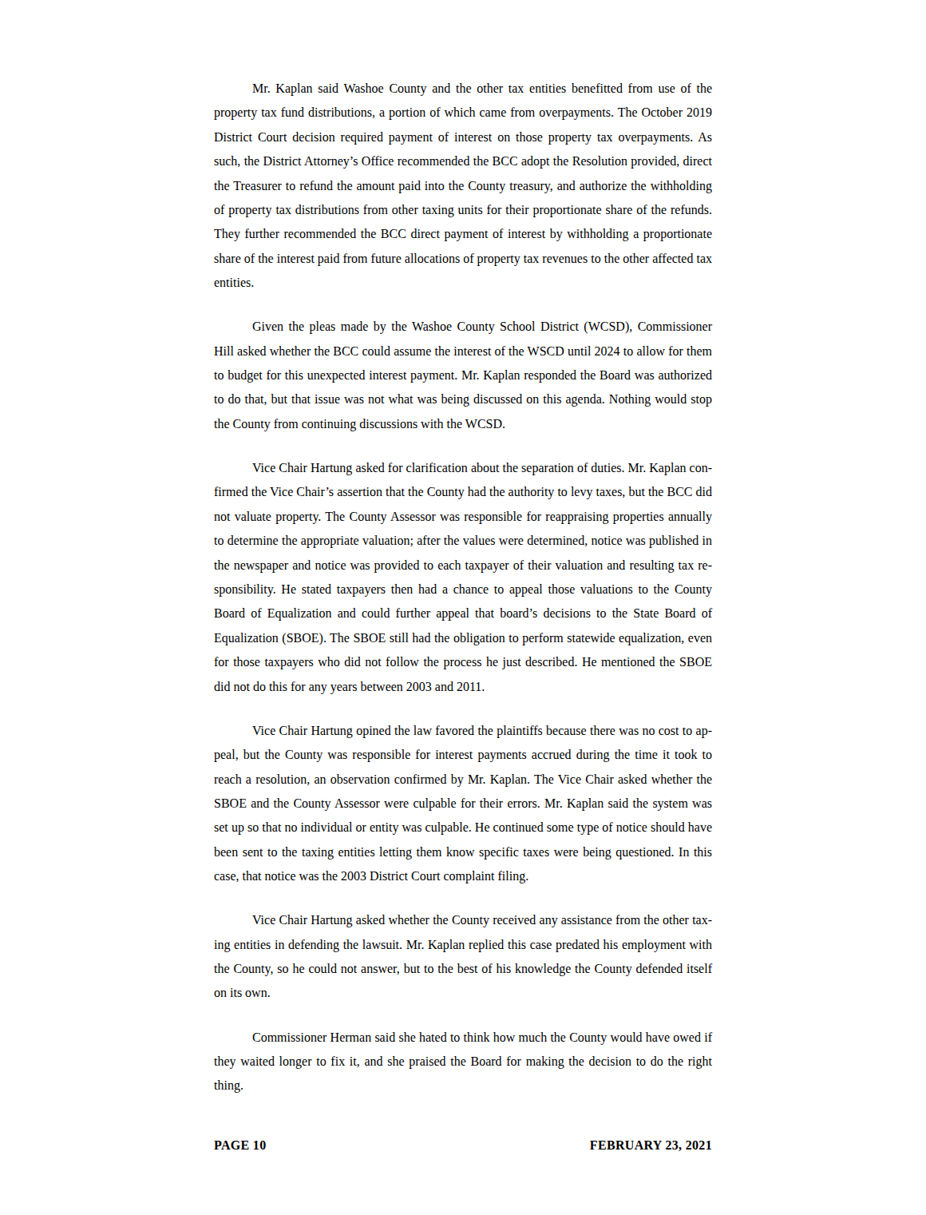Mr. Kaplan said Washoe County and the other tax entities benefitted from use of the property tax fund distributions, a portion of which came from overpayments. The October 2019 District Court decision required payment of interest on those property tax overpayments. As such, the District Attorney’s Office recommended the BCC adopt the Resolution provided, direct the Treasurer to refund the amount paid into the County treasury, and authorize the withholding of property tax distributions from other taxing units for their proportionate share of the refunds. They further recommended the BCC direct payment of interest by withholding a proportionate share of the interest paid from future allocations of property tax revenues to the other affected tax entities.
Given the pleas made by the Washoe County School District (WCSD), Commissioner Hill asked whether the BCC could assume the interest of the WSCD until 2024 to allow for them to budget for this unexpected interest payment. Mr. Kaplan responded the Board was authorized to do that, but that issue was not what was being discussed on this agenda. Nothing would stop the County from continuing discussions with the WCSD.
Vice Chair Hartung asked for clarification about the separation of duties. Mr. Kaplan confirmed the Vice Chair’s assertion that the County had the authority to levy taxes, but the BCC did not valuate property. The County Assessor was responsible for reappraising properties annually to determine the appropriate valuation; after the values were determined, notice was published in the newspaper and notice was provided to each taxpayer of their valuation and resulting tax responsibility. He stated taxpayers then had a chance to appeal those valuations to the County Board of Equalization and could further appeal that board’s decisions to the State Board of Equalization (SBOE). The SBOE still had the obligation to perform statewide equalization, even for those taxpayers who did not follow the process he just described. He mentioned the SBOE did not do this for any years between 2003 and 2011.
Vice Chair Hartung opined the law favored the plaintiffs because there was no cost to appeal, but the County was responsible for interest payments accrued during the time it took to reach a resolution, an observation confirmed by Mr. Kaplan. The Vice Chair asked whether the SBOE and the County Assessor were culpable for their errors. Mr. Kaplan said the system was set up so that no individual or entity was culpable. He continued some type of notice should have been sent to the taxing entities letting them know specific taxes were being questioned. In this case, that notice was the 2003 District Court complaint filing.
Vice Chair Hartung asked whether the County received any assistance from the other taxing entities in defending the lawsuit. Mr. Kaplan replied this case predated his employment with the County, so he could not answer, but to the best of his knowledge the County defended itself on its own.
Commissioner Herman said she hated to think how much the County would have owed if they waited longer to fix it, and she praised the Board for making the decision to do the right thing.
PAGE 10 FEBRUARY 23, 2021